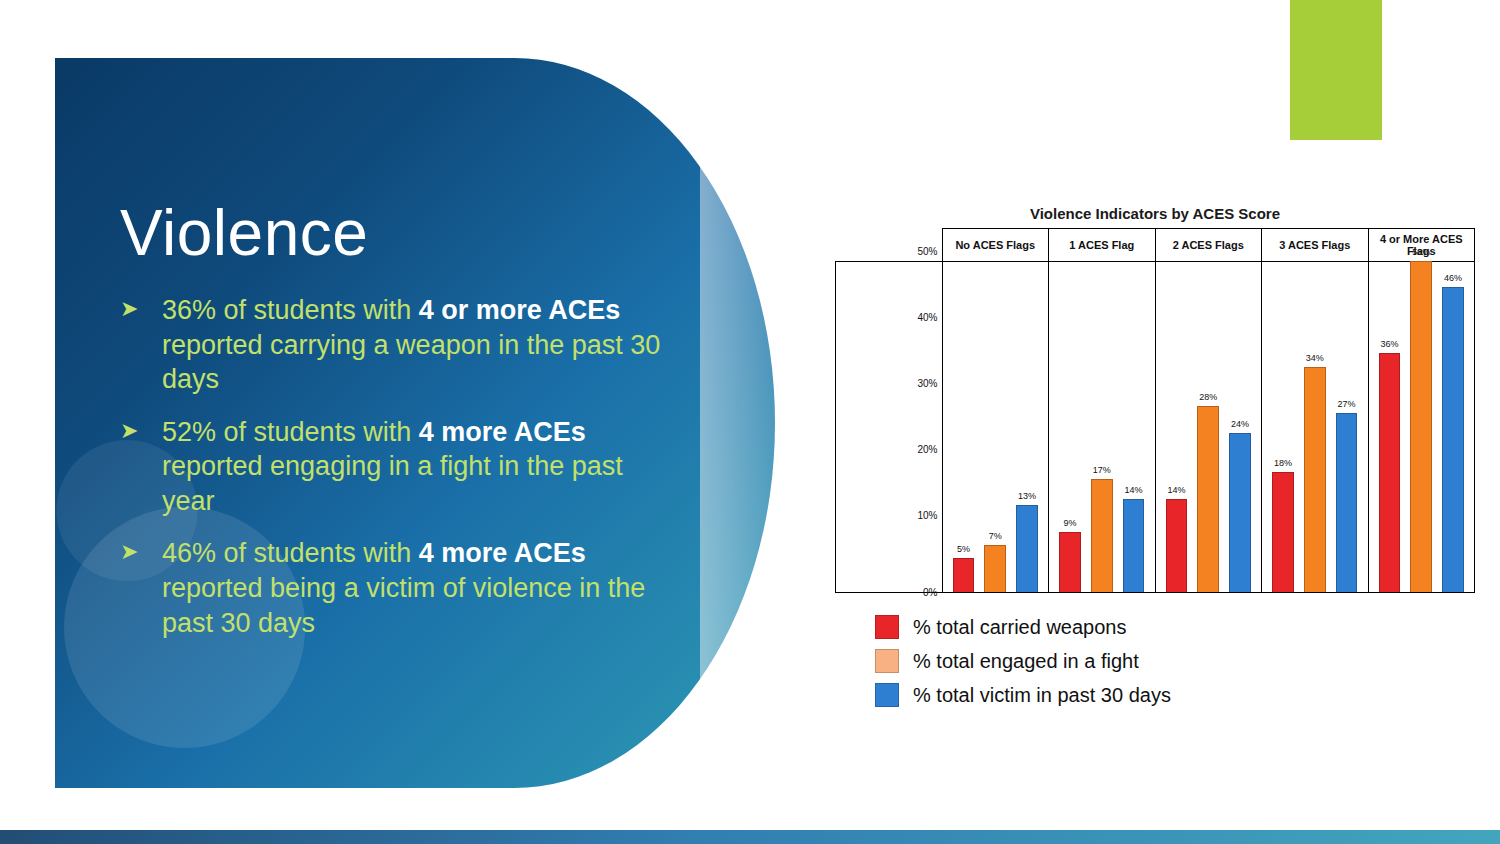Violence
36% of students with 4 or more ACEs reported carrying a weapon in the past 30 days
52% of students with 4 more ACEs reported engaging in a fight in the past year
46% of students with 4 more ACEs reported being a victim of violence in the past 30 days
Violence Indicators by ACES Score
| | No ACES Flags | 1 ACES Flag | 2 ACES Flags | 3 ACES Flags | 4 or More ACES Flags |
| --- | --- | --- | --- | --- | --- |
| 50% 40% 30% 20% 10% 0% | 5% 7% 13% | 9% 17% 14% | 14% 28% 24% | 18% 34% 27% | 36% 52% 46% |
% total carried weapons
% total engaged in a fight
% total victim in past 30 days